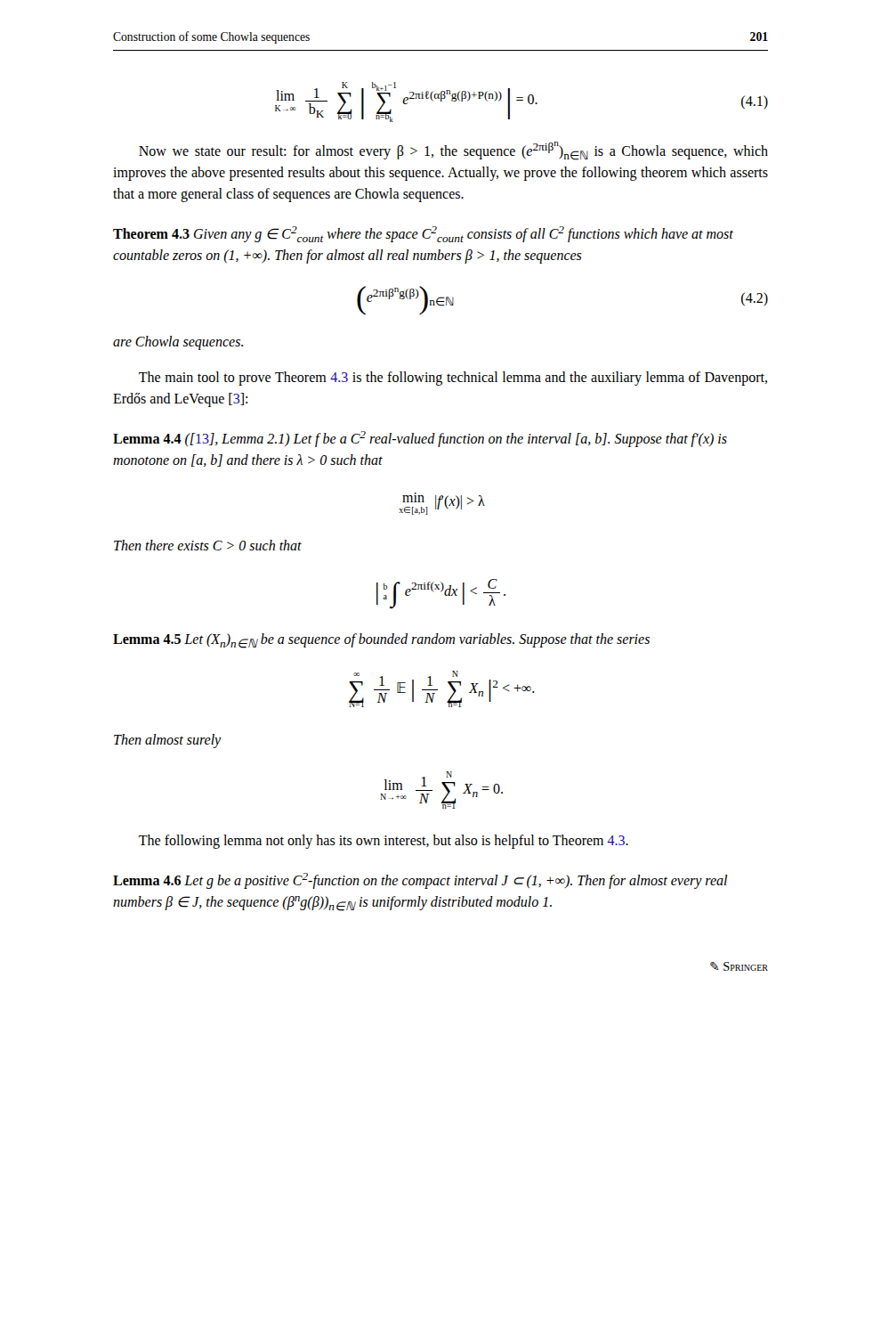Construction of some Chowla sequences 201
lim K→∞ 1 bK K∑k=0 | bk+1−1∑n=bk e2πiℓ(αβng(β)+P(n)) | = 0.
(4.1)
Now we state our result: for almost every β > 1, the sequence (e2πiβn)n∈ℕ is a Chowla sequence, which improves the above presented results about this sequence. Actually, we prove the following theorem which asserts that a more general class of sequences are Chowla sequences.
Theorem 4.3 Given any g ∈ C2count where the space C2count consists of all C2 functions which have at most countable zeros on (1, +∞). Then for almost all real numbers β > 1, the sequences
(e2πiβng(β))n∈ℕ
(4.2)
are Chowla sequences.
The main tool to prove Theorem 4.3 is the following technical lemma and the auxiliary lemma of Davenport, Erdős and LeVeque [3]:
Lemma 4.4 ([13], Lemma 2.1) Let f be a C2 real-valued function on the interval [a, b]. Suppose that f′(x) is monotone on [a, b] and there is λ > 0 such that
min x∈[a,b] |f′(x)| > λ
Then there exists C > 0 such that
| ba∫ e2πif(x)dx | < Cλ.
Lemma 4.5 Let (Xn)n∈ℕ be a sequence of bounded random variables. Suppose that the series
∞∑N=1 1 N 𝔼 | 1 N N∑n=1 Xn |2 < +∞.
Then almost surely
lim N→+∞ 1 N N∑n=1 Xn = 0.
The following lemma not only has its own interest, but also is helpful to Theorem 4.3.
Lemma 4.6 Let g be a positive C2-function on the compact interval J ⊂ (1, +∞). Then for almost every real numbers β ∈ J, the sequence (βng(β))n∈ℕ is uniformly distributed modulo 1.
✎ Springer